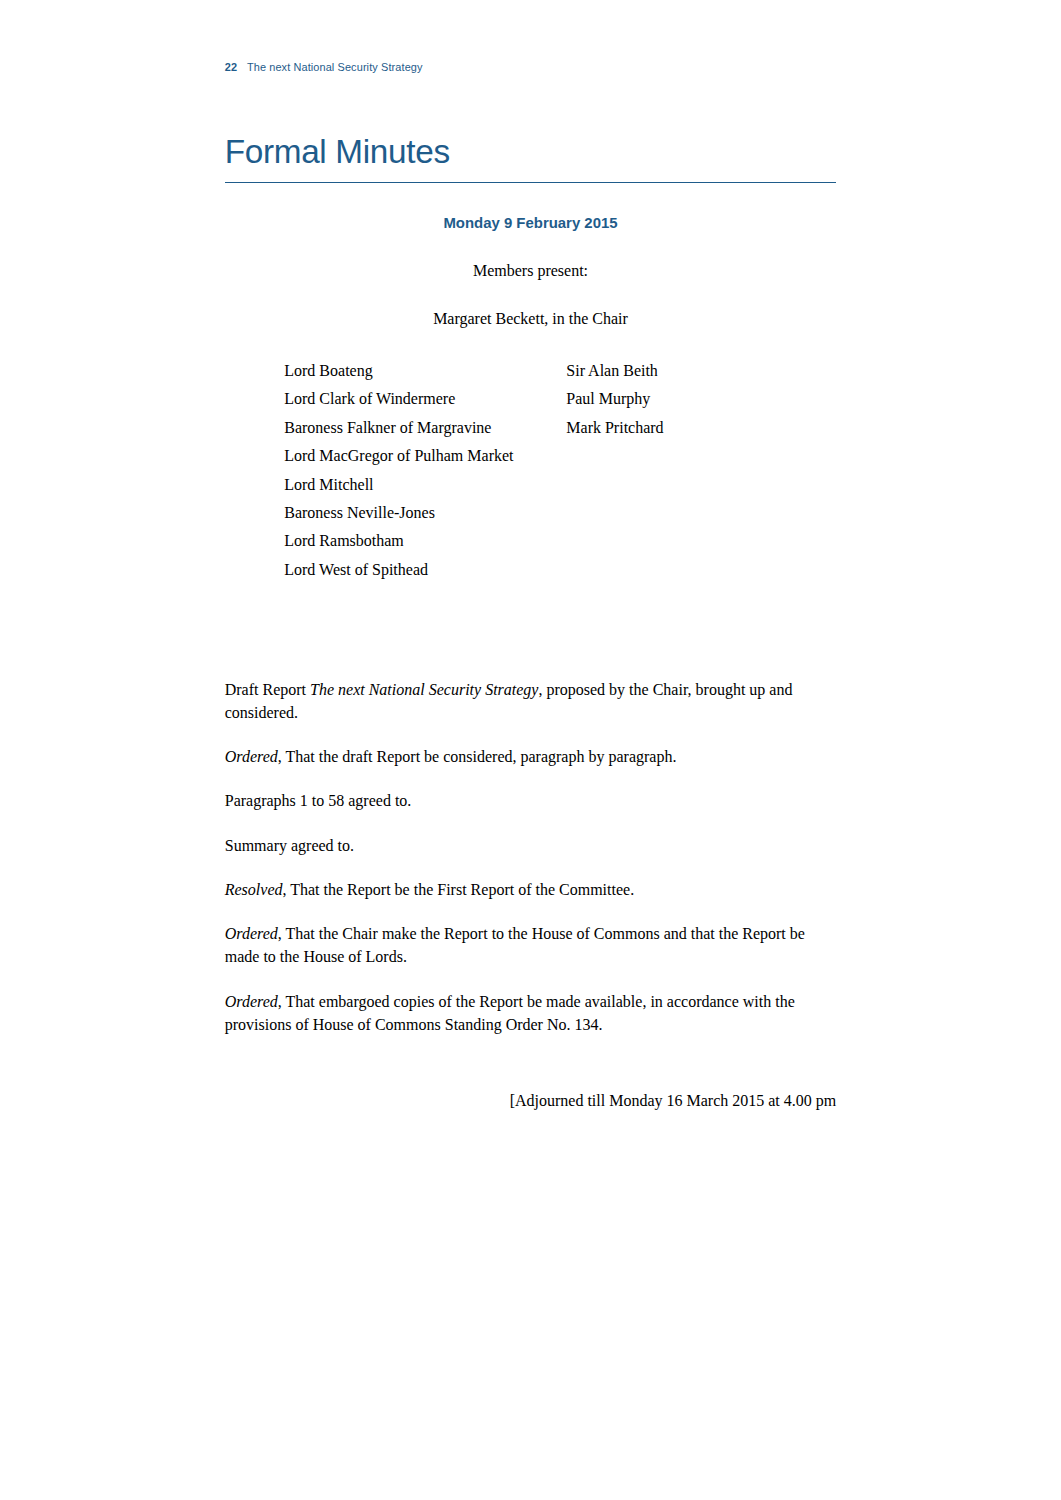22 The next National Security Strategy
Formal Minutes
Monday 9 February 2015
Members present:
Margaret Beckett, in the Chair
| Lord Boateng | Sir Alan Beith |
| Lord Clark of Windermere | Paul Murphy |
| Baroness Falkner of Margravine | Mark Pritchard |
| Lord MacGregor of Pulham Market | |
| Lord Mitchell | |
| Baroness Neville-Jones | |
| Lord Ramsbotham | |
| Lord West of Spithead | |
Draft Report The next National Security Strategy, proposed by the Chair, brought up and considered.
Ordered, That the draft Report be considered, paragraph by paragraph.
Paragraphs 1 to 58 agreed to.
Summary agreed to.
Resolved, That the Report be the First Report of the Committee.
Ordered, That the Chair make the Report to the House of Commons and that the Report be made to the House of Lords.
Ordered, That embargoed copies of the Report be made available, in accordance with the provisions of House of Commons Standing Order No. 134.
[Adjourned till Monday 16 March 2015 at 4.00 pm